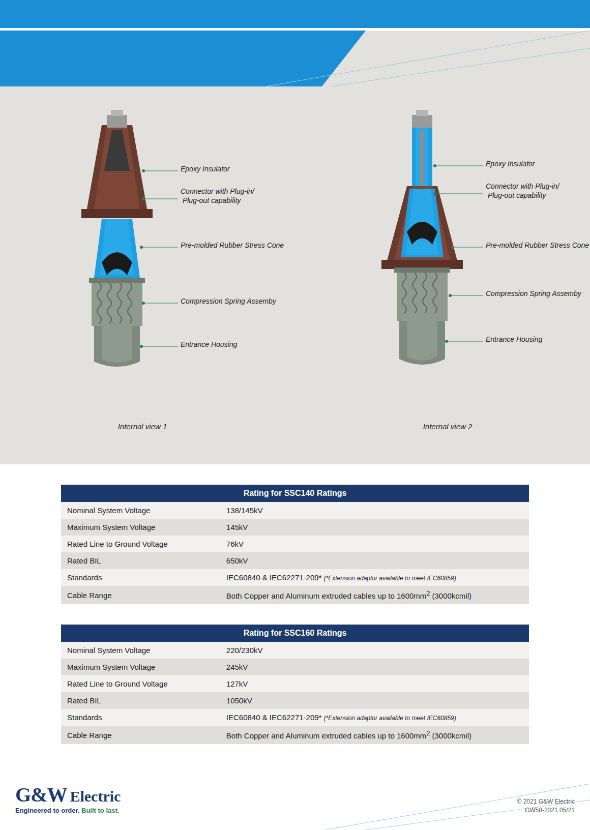Epoxy Insulator Connector with Plug-in/
Plug-out capability Pre-molded Rubber Stress Cone Compression Spring Assemby Entrance Housing
Internal view 1
Epoxy Insulator Connector with Plug-in/
Plug-out capability Pre-molded Rubber Stress Cone Compression Spring Assemby Entrance Housing
Internal view 2
Rating for SSC140 Ratings
| Nominal System Voltage | 138/145kV |
| Maximum System Voltage | 145kV |
| Rated Line to Ground Voltage | 76kV |
| Rated BIL | 650kV |
| Standards | IEC60840 & IEC62271-209* (*Extension adaptor available to meet IEC60859) |
| Cable Range | Both Copper and Aluminum extruded cables up to 1600mm 2 (3000kcmil) |
Rating for SSC160 Ratings
| Nominal System Voltage | 220/230kV |
| Maximum System Voltage | 245kV |
| Rated Line to Ground Voltage | 127kV |
| Rated BIL | 1050kV |
| Standards | IEC60840 & IEC62271-209* (*Extension adaptor available to meet IEC60859) |
| Cable Range | Both Copper and Aluminum extruded cables up to 1600mm 2 (3000kcmil) |
G&W Electric Engineered to order. Built to last.
© 2021 G&W Electric
GW58-2021 05/21